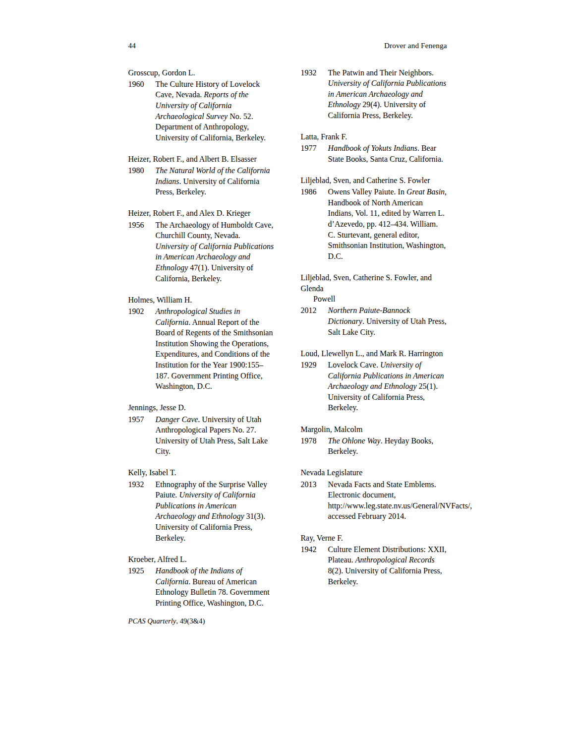44 Drover and Fenenga
Grosscup, Gordon L.
1960 The Culture History of Lovelock Cave, Nevada. Reports of the University of California Archaeological Survey No. 52. Department of Anthropology, University of California, Berkeley.
Heizer, Robert F., and Albert B. Elsasser
1980 The Natural World of the California Indians. University of California Press, Berkeley.
Heizer, Robert F., and Alex D. Krieger
1956 The Archaeology of Humboldt Cave, Churchill County, Nevada. University of California Publications in American Archaeology and Ethnology 47(1). University of California, Berkeley.
Holmes, William H.
1902 Anthropological Studies in California. Annual Report of the Board of Regents of the Smithsonian Institution Showing the Operations, Expenditures, and Conditions of the Institution for the Year 1900:155–187. Government Printing Office, Washington, D.C.
Jennings, Jesse D.
1957 Danger Cave. University of Utah Anthropological Papers No. 27. University of Utah Press, Salt Lake City.
Kelly, Isabel T.
1932 Ethnography of the Surprise Valley Paiute. University of California Publications in American Archaeology and Ethnology 31(3). University of California Press, Berkeley.
Kroeber, Alfred L.
1925 Handbook of the Indians of California. Bureau of American Ethnology Bulletin 78. Government Printing Office, Washington, D.C.
1932 The Patwin and Their Neighbors. University of California Publications in American Archaeology and Ethnology 29(4). University of California Press, Berkeley.
Latta, Frank F.
1977 Handbook of Yokuts Indians. Bear State Books, Santa Cruz, California.
Liljeblad, Sven, and Catherine S. Fowler
1986 Owens Valley Paiute. In Great Basin, Handbook of North American Indians, Vol. 11, edited by Warren L. d’Azevedo, pp. 412–434. William. C. Sturtevant, general editor, Smithsonian Institution, Washington, D.C.
Liljeblad, Sven, Catherine S. Fowler, and GlendaPowell
2012 Northern Paiute-Bannock Dictionary. University of Utah Press, Salt Lake City.
Loud, Llewellyn L., and Mark R. Harrington
1929 Lovelock Cave. University of California Publications in American Archaeology and Ethnology 25(1). University of California Press, Berkeley.
Margolin, Malcolm
1978 The Ohlone Way. Heyday Books, Berkeley.
Nevada Legislature
2013 Nevada Facts and State Emblems. Electronic document, http://www.leg.state.nv.us/General/NVFacts/, accessed February 2014.
Ray, Verne F.
1942 Culture Element Distributions: XXII, Plateau. Anthropological Records 8(2). University of California Press, Berkeley.
PCAS Quarterly, 49(3&4)